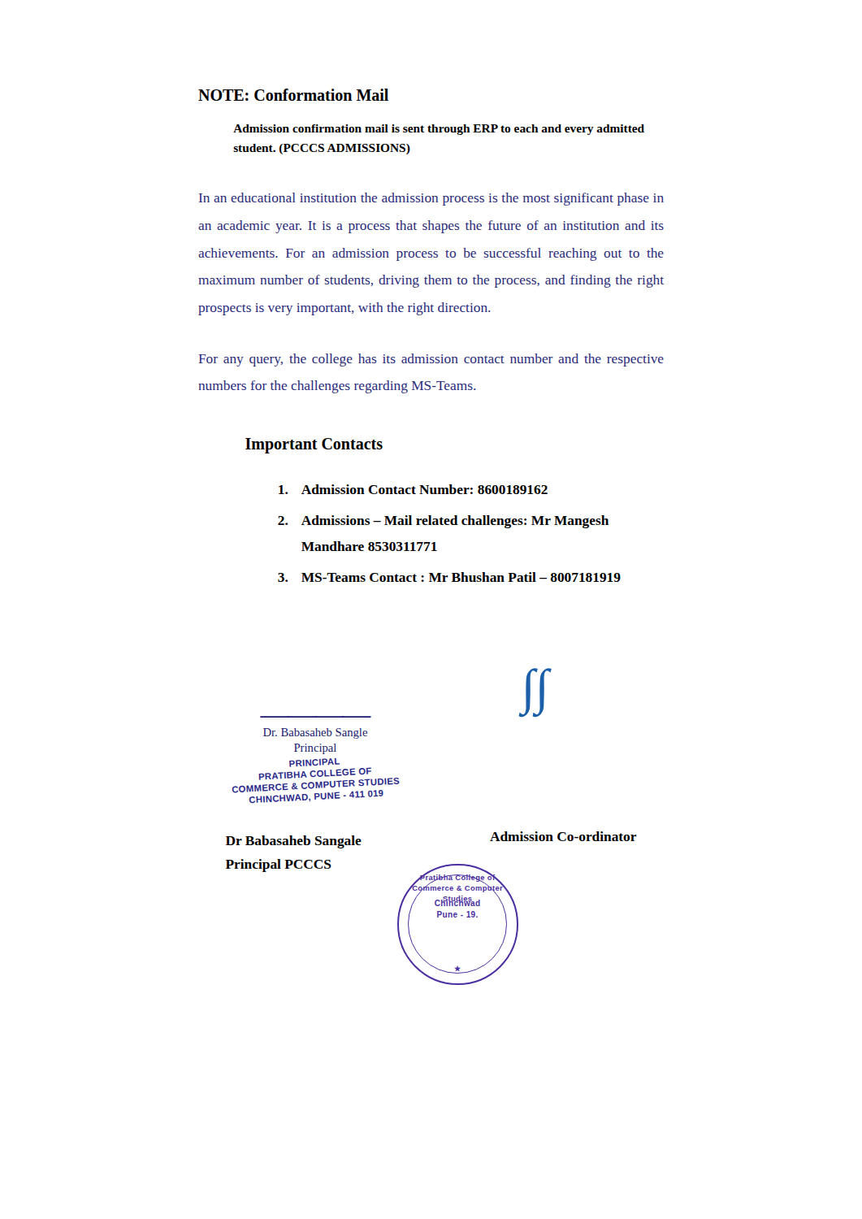NOTE: Conformation Mail
Admission confirmation mail is sent through ERP to each and every admitted student. (PCCCS ADMISSIONS)
In an educational institution the admission process is the most significant phase in an academic year. It is a process that shapes the future of an institution and its achievements. For an admission process to be successful reaching out to the maximum number of students, driving them to the process, and finding the right prospects is very important, with the right direction.
For any query, the college has its admission contact number and the respective numbers for the challenges regarding MS-Teams.
Important Contacts
Admission Contact Number: 8600189162
Admissions – Mail related challenges: Mr Mangesh Mandhare 8530311771
MS-Teams Contact : Mr Bhushan Patil – 8007181919
————
Dr. Babasaheb Sangle
Principal
PRINCIPAL
PRATIBHA COLLEGE OF
COMMERCE & COMPUTER STUDIES
CHINCHWAD, PUNE - 411 019
∫∫
Dr Babasaheb Sangale
Principal PCCCS
Admission Co-ordinator
Pratibha College of Commerce & Computer Studies
Chinchwad
Pune - 19.
★